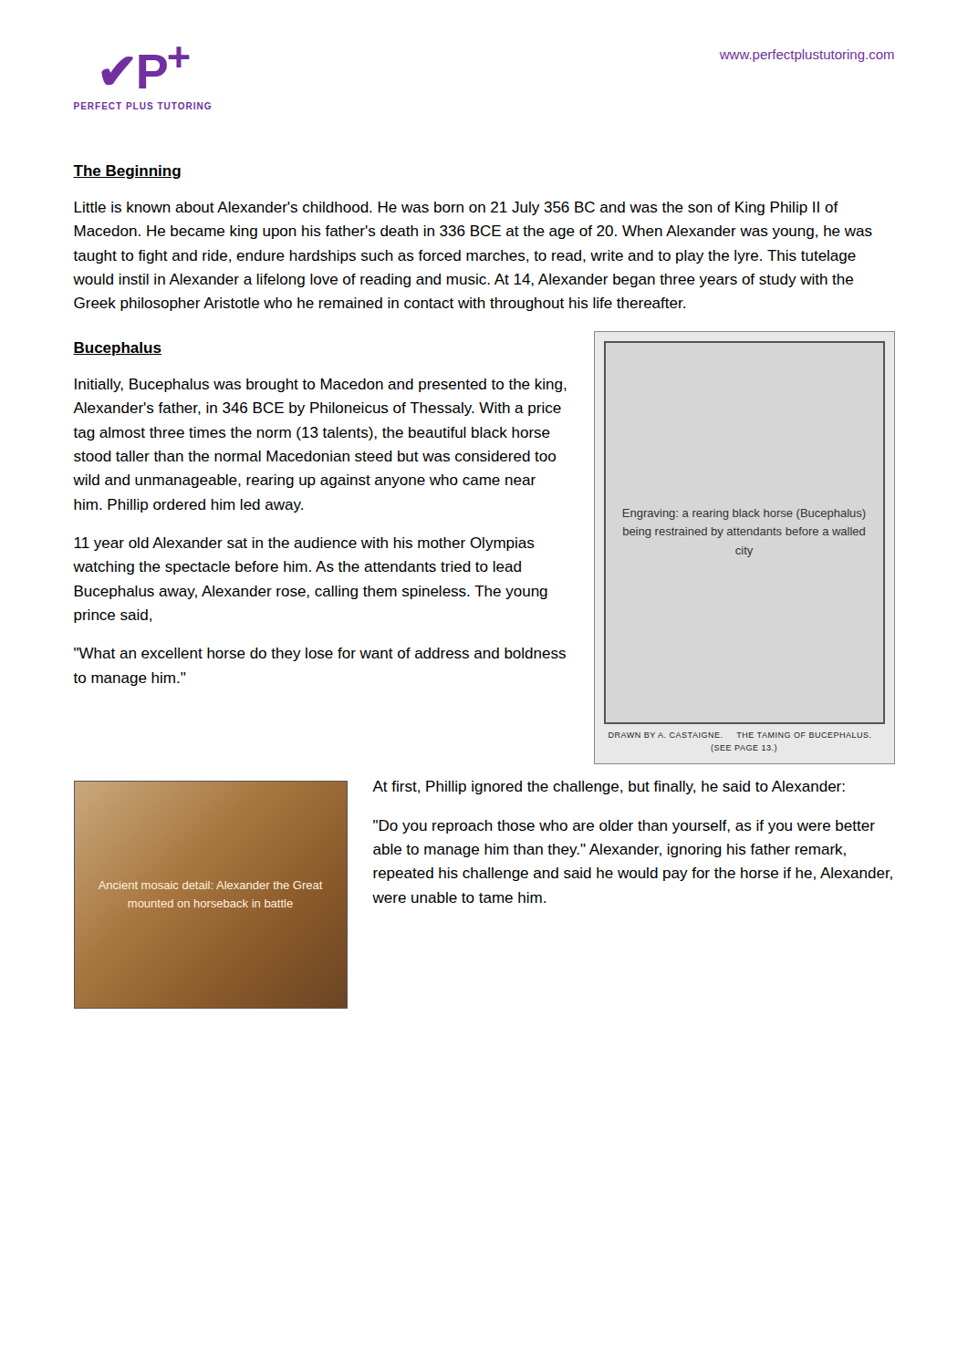✔P+
PERFECT PLUS TUTORING
www.perfectplustutoring.com
The Beginning
Little is known about Alexander's childhood. He was born on 21 July 356 BC and was the son of King Philip II of Macedon. He became king upon his father's death in 336 BCE at the age of 20. When Alexander was young, he was taught to fight and ride, endure hardships such as forced marches, to read, write and to play the lyre. This tutelage would instil in Alexander a lifelong love of reading and music. At 14, Alexander began three years of study with the Greek philosopher Aristotle who he remained in contact with throughout his life thereafter.
Engraving: a rearing black horse (Bucephalus) being restrained by attendants before a walled city
DRAWN BY A. CASTAIGNE. THE TAMING OF BUCEPHALUS. (SEE PAGE 13.)
Bucephalus
Initially, Bucephalus was brought to Macedon and presented to the king, Alexander's father, in 346 BCE by Philoneicus of Thessaly. With a price tag almost three times the norm (13 talents), the beautiful black horse stood taller than the normal Macedonian steed but was considered too wild and unmanageable, rearing up against anyone who came near him. Phillip ordered him led away.
11 year old Alexander sat in the audience with his mother Olympias watching the spectacle before him. As the attendants tried to lead Bucephalus away, Alexander rose, calling them spineless. The young prince said,
"What an excellent horse do they lose for want of address and boldness to manage him."
Ancient mosaic detail: Alexander the Great mounted on horseback in battle
At first, Phillip ignored the challenge, but finally, he said to Alexander:
"Do you reproach those who are older than yourself, as if you were better able to manage him than they."
Alexander, ignoring his father remark, repeated his challenge and said he would pay for the horse if he, Alexander, were unable to tame him.